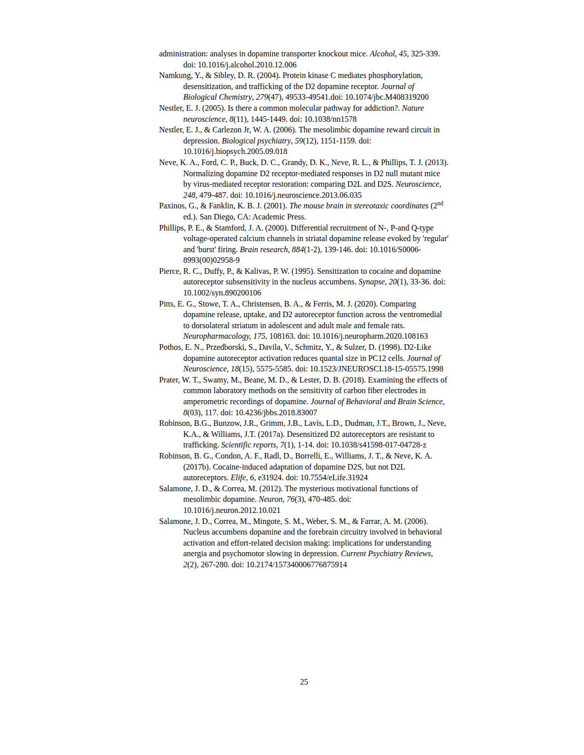administration: analyses in dopamine transporter knockout mice. Alcohol, 45, 325-339. doi: 10.1016/j.alcohol.2010.12.006
Namkung, Y., & Sibley, D. R. (2004). Protein kinase C mediates phosphorylation, desensitization, and trafficking of the D2 dopamine receptor. Journal of Biological Chemistry, 279(47), 49533-49541.doi: 10.1074/jbc.M408319200
Nestler, E. J. (2005). Is there a common molecular pathway for addiction?. Nature neuroscience, 8(11), 1445-1449. doi: 10.1038/nn1578
Nestler, E. J., & Carlezon Jr, W. A. (2006). The mesolimbic dopamine reward circuit in depression. Biological psychiatry, 59(12), 1151-1159. doi: 10.1016/j.biopsych.2005.09.018
Neve, K. A., Ford, C. P., Buck, D. C., Grandy, D. K., Neve, R. L., & Phillips, T. J. (2013). Normalizing dopamine D2 receptor-mediated responses in D2 null mutant mice by virus-mediated receptor restoration: comparing D2L and D2S. Neuroscience, 248, 479-487. doi: 10.1016/j.neuroscience.2013.06.035
Paxinos, G., & Fanklin, K. B. J. (2001). The mouse brain in stereotaxic coordinates (2nd ed.). San Diego, CA: Academic Press.
Phillips, P. E., & Stamford, J. A. (2000). Differential recruitment of N-, P-and Q-type voltage-operated calcium channels in striatal dopamine release evoked by 'regular' and 'burst' firing. Brain research, 884(1-2), 139-146. doi: 10.1016/S0006-8993(00)02958-9
Pierce, R. C., Duffy, P., & Kalivas, P. W. (1995). Sensitization to cocaine and dopamine autoreceptor subsensitivity in the nucleus accumbens. Synapse, 20(1), 33-36. doi: 10.1002/syn.890200106
Pitts, E. G., Stowe, T. A., Christensen, B. A., & Ferris, M. J. (2020). Comparing dopamine release, uptake, and D2 autoreceptor function across the ventromedial to dorsolateral striatum in adolescent and adult male and female rats. Neuropharmacology, 175, 108163. doi: 10.1016/j.neuropharm.2020.108163
Pothos, E. N., Przedborski, S., Davila, V., Schmitz, Y., & Sulzer, D. (1998). D2-Like dopamine autoreceptor activation reduces quantal size in PC12 cells. Journal of Neuroscience, 18(15), 5575-5585. doi: 10.1523/JNEUROSCI.18-15-05575.1998
Prater, W. T., Swamy, M., Beane, M. D., & Lester, D. B. (2018). Examining the effects of common laboratory methods on the sensitivity of carbon fiber electrodes in amperometric recordings of dopamine. Journal of Behavioral and Brain Science, 8(03), 117. doi: 10.4236/jbbs.2018.83007
Robinson, B.G., Bunzow, J.R., Grimm, J.B., Lavis, L.D., Dudman, J.T., Brown, J., Neve, K.A., & Williams, J.T. (2017a). Desensitized D2 autoreceptors are resistant to trafficking. Scientific reports, 7(1), 1-14. doi: 10.1038/s41598-017-04728-z
Robinson, B. G., Condon, A. F., Radl, D., Borrelli, E., Williams, J. T., & Neve, K. A. (2017b). Cocaine-induced adaptation of dopamine D2S, but not D2L autoreceptors. Elife, 6, e31924. doi: 10.7554/eLife.31924
Salamone, J. D., & Correa, M. (2012). The mysterious motivational functions of mesolimbic dopamine. Neuron, 76(3), 470-485. doi: 10.1016/j.neuron.2012.10.021
Salamone, J. D., Correa, M., Mingote, S. M., Weber, S. M., & Farrar, A. M. (2006). Nucleus accumbens dopamine and the forebrain circuitry involved in behavioral activation and effort-related decision making: implications for understanding anergia and psychomotor slowing in depression. Current Psychiatry Reviews, 2(2), 267-280. doi: 10.2174/157340006776875914
25